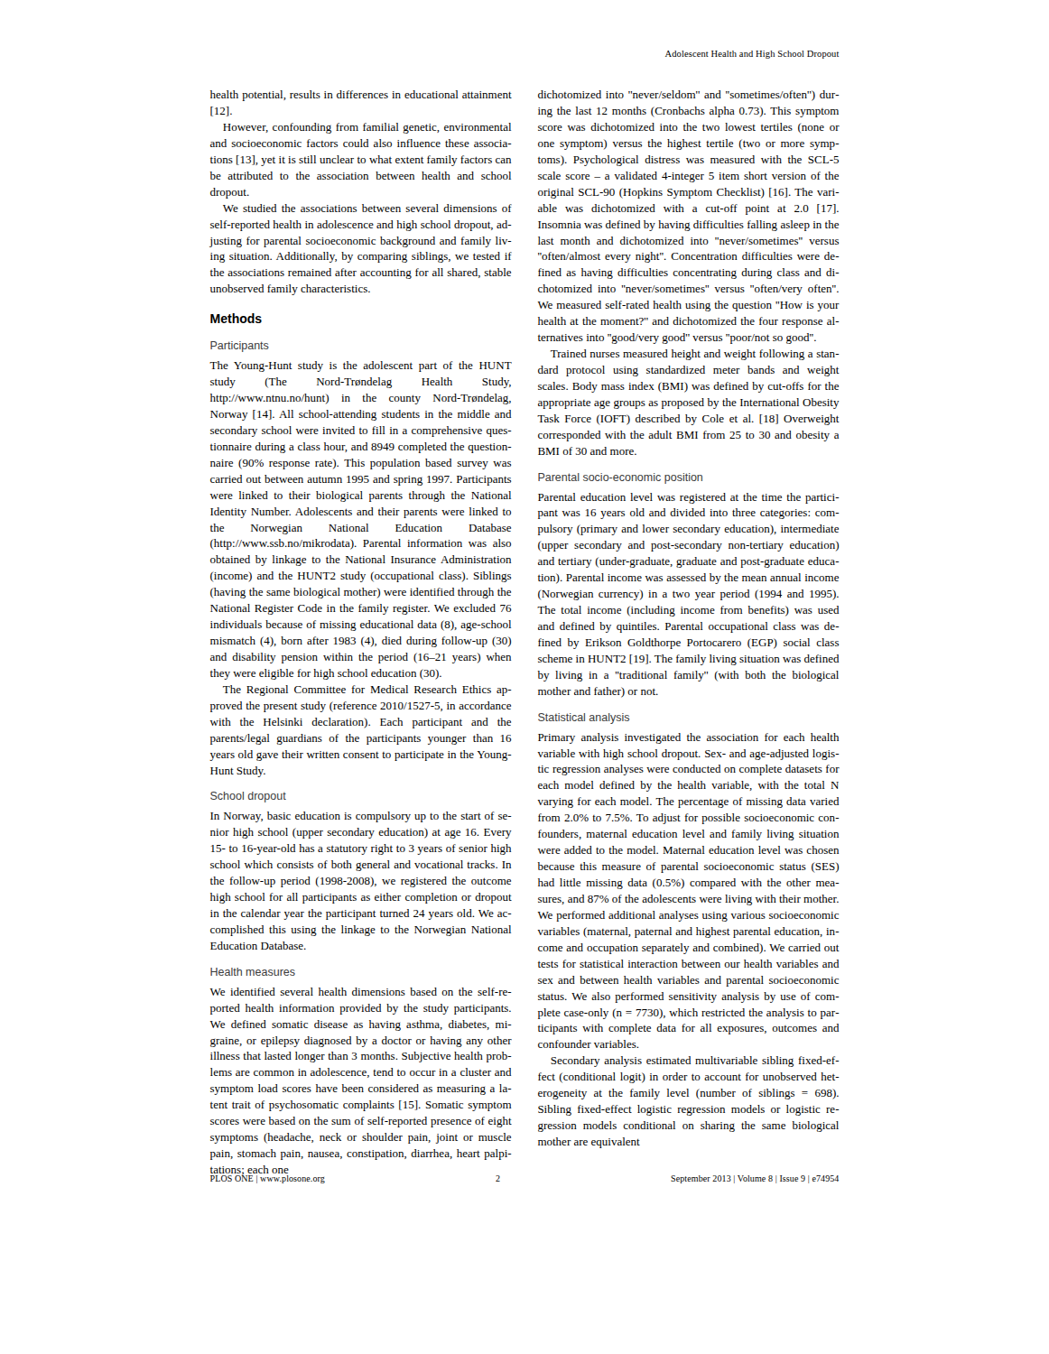Adolescent Health and High School Dropout
health potential, results in differences in educational attainment [12].
However, confounding from familial genetic, environmental and socioeconomic factors could also influence these associations [13], yet it is still unclear to what extent family factors can be attributed to the association between health and school dropout.
We studied the associations between several dimensions of self-reported health in adolescence and high school dropout, adjusting for parental socioeconomic background and family living situation. Additionally, by comparing siblings, we tested if the associations remained after accounting for all shared, stable unobserved family characteristics.
Methods
Participants
The Young-Hunt study is the adolescent part of the HUNT study (The Nord-Trøndelag Health Study, http://www.ntnu.no/hunt) in the county Nord-Trøndelag, Norway [14]. All school-attending students in the middle and secondary school were invited to fill in a comprehensive questionnaire during a class hour, and 8949 completed the questionnaire (90% response rate). This population based survey was carried out between autumn 1995 and spring 1997. Participants were linked to their biological parents through the National Identity Number. Adolescents and their parents were linked to the Norwegian National Education Database (http://www.ssb.no/mikrodata). Parental information was also obtained by linkage to the National Insurance Administration (income) and the HUNT2 study (occupational class). Siblings (having the same biological mother) were identified through the National Register Code in the family register. We excluded 76 individuals because of missing educational data (8), age-school mismatch (4), born after 1983 (4), died during follow-up (30) and disability pension within the period (16–21 years) when they were eligible for high school education (30).
The Regional Committee for Medical Research Ethics approved the present study (reference 2010/1527-5, in accordance with the Helsinki declaration). Each participant and the parents/legal guardians of the participants younger than 16 years old gave their written consent to participate in the Young-Hunt Study.
School dropout
In Norway, basic education is compulsory up to the start of senior high school (upper secondary education) at age 16. Every 15- to 16-year-old has a statutory right to 3 years of senior high school which consists of both general and vocational tracks. In the follow-up period (1998-2008), we registered the outcome high school for all participants as either completion or dropout in the calendar year the participant turned 24 years old. We accomplished this using the linkage to the Norwegian National Education Database.
Health measures
We identified several health dimensions based on the self-reported health information provided by the study participants. We defined somatic disease as having asthma, diabetes, migraine, or epilepsy diagnosed by a doctor or having any other illness that lasted longer than 3 months. Subjective health problems are common in adolescence, tend to occur in a cluster and symptom load scores have been considered as measuring a latent trait of psychosomatic complaints [15]. Somatic symptom scores were based on the sum of self-reported presence of eight symptoms (headache, neck or shoulder pain, joint or muscle pain, stomach pain, nausea, constipation, diarrhea, heart palpitations; each one
dichotomized into ''never/seldom'' and ''sometimes/often'') during the last 12 months (Cronbachs alpha 0.73). This symptom score was dichotomized into the two lowest tertiles (none or one symptom) versus the highest tertile (two or more symptoms). Psychological distress was measured with the SCL-5 scale score – a validated 4-integer 5 item short version of the original SCL-90 (Hopkins Symptom Checklist) [16]. The variable was dichotomized with a cut-off point at 2.0 [17]. Insomnia was defined by having difficulties falling asleep in the last month and dichotomized into ''never/sometimes'' versus ''often/almost every night''. Concentration difficulties were defined as having difficulties concentrating during class and dichotomized into ''never/sometimes'' versus ''often/very often''. We measured self-rated health using the question ''How is your health at the moment?'' and dichotomized the four response alternatives into ''good/very good'' versus ''poor/not so good''.
Trained nurses measured height and weight following a standard protocol using standardized meter bands and weight scales. Body mass index (BMI) was defined by cut-offs for the appropriate age groups as proposed by the International Obesity Task Force (IOFT) described by Cole et al. [18] Overweight corresponded with the adult BMI from 25 to 30 and obesity a BMI of 30 and more.
Parental socio-economic position
Parental education level was registered at the time the participant was 16 years old and divided into three categories: compulsory (primary and lower secondary education), intermediate (upper secondary and post-secondary non-tertiary education) and tertiary (under-graduate, graduate and post-graduate education). Parental income was assessed by the mean annual income (Norwegian currency) in a two year period (1994 and 1995). The total income (including income from benefits) was used and defined by quintiles. Parental occupational class was defined by Erikson Goldthorpe Portocarero (EGP) social class scheme in HUNT2 [19]. The family living situation was defined by living in a ''traditional family'' (with both the biological mother and father) or not.
Statistical analysis
Primary analysis investigated the association for each health variable with high school dropout. Sex- and age-adjusted logistic regression analyses were conducted on complete datasets for each model defined by the health variable, with the total N varying for each model. The percentage of missing data varied from 2.0% to 7.5%. To adjust for possible socioeconomic confounders, maternal education level and family living situation were added to the model. Maternal education level was chosen because this measure of parental socioeconomic status (SES) had little missing data (0.5%) compared with the other measures, and 87% of the adolescents were living with their mother. We performed additional analyses using various socioeconomic variables (maternal, paternal and highest parental education, income and occupation separately and combined). We carried out tests for statistical interaction between our health variables and sex and between health variables and parental socioeconomic status. We also performed sensitivity analysis by use of complete case-only (n = 7730), which restricted the analysis to participants with complete data for all exposures, outcomes and confounder variables.
Secondary analysis estimated multivariable sibling fixed-effect (conditional logit) in order to account for unobserved heterogeneity at the family level (number of siblings = 698). Sibling fixed-effect logistic regression models or logistic regression models conditional on sharing the same biological mother are equivalent
PLOS ONE | www.plosone.org
2
September 2013 | Volume 8 | Issue 9 | e74954